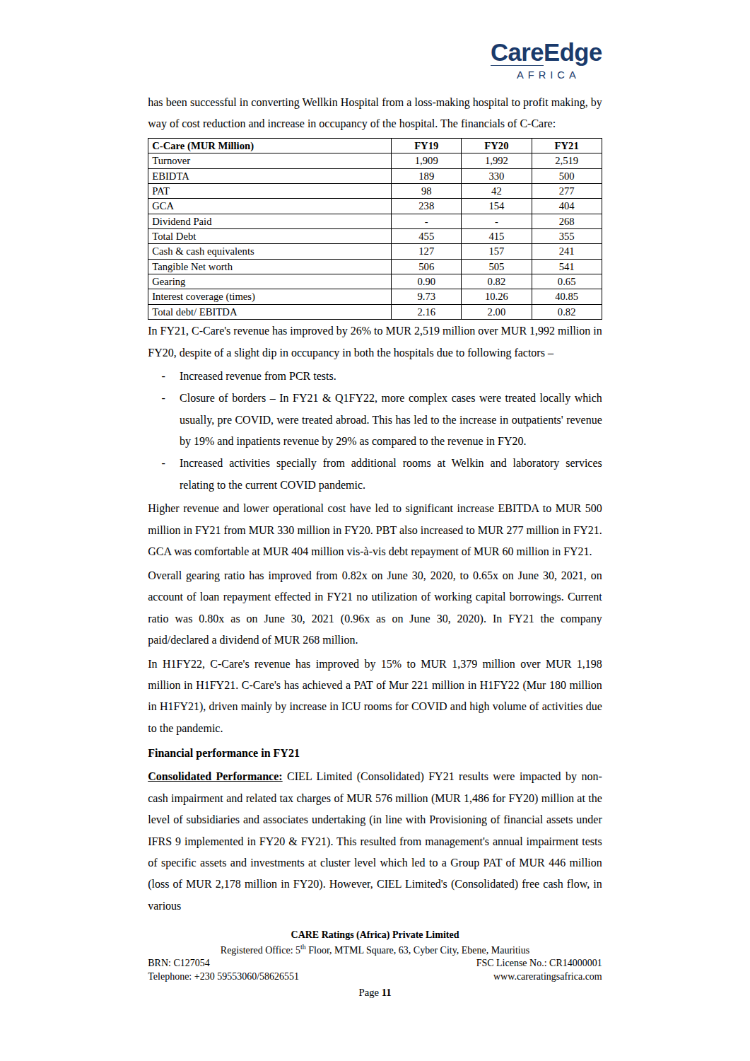Care Edge
AFRICA
has been successful in converting Wellkin Hospital from a loss-making hospital to profit making, by way of cost reduction and increase in occupancy of the hospital. The financials of C-Care:
| C-Care (MUR Million) | FY19 | FY20 | FY21 |
| --- | --- | --- | --- |
| Turnover | 1,909 | 1,992 | 2,519 |
| EBIDTA | 189 | 330 | 500 |
| PAT | 98 | 42 | 277 |
| GCA | 238 | 154 | 404 |
| Dividend Paid | - | - | 268 |
| Total Debt | 455 | 415 | 355 |
| Cash & cash equivalents | 127 | 157 | 241 |
| Tangible Net worth | 506 | 505 | 541 |
| Gearing | 0.90 | 0.82 | 0.65 |
| Interest coverage (times) | 9.73 | 10.26 | 40.85 |
| Total debt/ EBITDA | 2.16 | 2.00 | 0.82 |
In FY21, C-Care's revenue has improved by 26% to MUR 2,519 million over MUR 1,992 million in FY20, despite of a slight dip in occupancy in both the hospitals due to following factors –
Increased revenue from PCR tests.
Closure of borders – In FY21 & Q1FY22, more complex cases were treated locally which usually, pre COVID, were treated abroad. This has led to the increase in outpatients' revenue by 19% and inpatients revenue by 29% as compared to the revenue in FY20.
Increased activities specially from additional rooms at Welkin and laboratory services relating to the current COVID pandemic.
Higher revenue and lower operational cost have led to significant increase EBITDA to MUR 500 million in FY21 from MUR 330 million in FY20. PBT also increased to MUR 277 million in FY21. GCA was comfortable at MUR 404 million vis-à-vis debt repayment of MUR 60 million in FY21.
Overall gearing ratio has improved from 0.82x on June 30, 2020, to 0.65x on June 30, 2021, on account of loan repayment effected in FY21 no utilization of working capital borrowings. Current ratio was 0.80x as on June 30, 2021 (0.96x as on June 30, 2020). In FY21 the company paid/declared a dividend of MUR 268 million.
In H1FY22, C-Care's revenue has improved by 15% to MUR 1,379 million over MUR 1,198 million in H1FY21. C-Care's has achieved a PAT of Mur 221 million in H1FY22 (Mur 180 million in H1FY21), driven mainly by increase in ICU rooms for COVID and high volume of activities due to the pandemic.
Financial performance in FY21
Consolidated Performance: CIEL Limited (Consolidated) FY21 results were impacted by non-cash impairment and related tax charges of MUR 576 million (MUR 1,486 for FY20) million at the level of subsidiaries and associates undertaking (in line with Provisioning of financial assets under IFRS 9 implemented in FY20 & FY21). This resulted from management's annual impairment tests of specific assets and investments at cluster level which led to a Group PAT of MUR 446 million (loss of MUR 2,178 million in FY20). However, CIEL Limited's (Consolidated) free cash flow, in various
CARE Ratings (Africa) Private Limited
Registered Office: 5th Floor, MTML Square, 63, Cyber City, Ebene, Mauritius
BRN: C127054 FSC License No.: CR14000001
Telephone: +230 59553060/58626551 www.careratingsafrica.com
Page 11